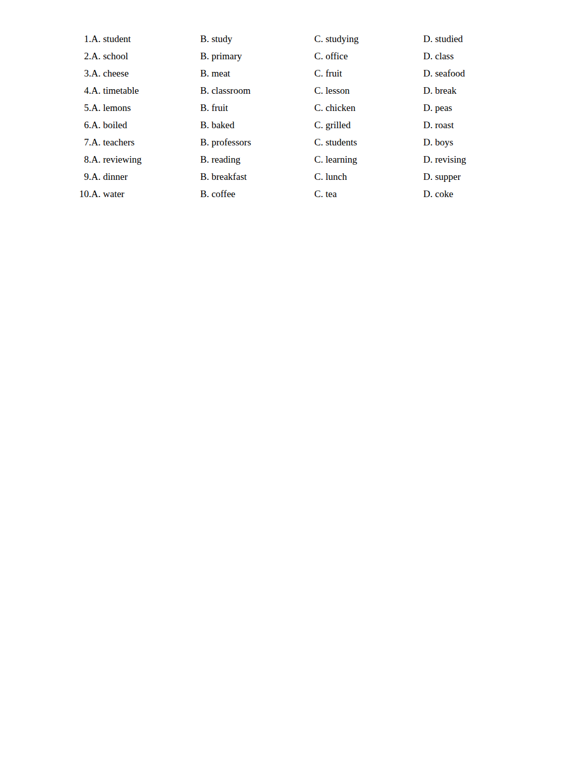| 1. | A. student | B. study | C. studying | D. studied |
| 2. | A. school | B. primary | C. office | D. class |
| 3. | A. cheese | B. meat | C. fruit | D. seafood |
| 4. | A. timetable | B. classroom | C. lesson | D. break |
| 5. | A. lemons | B. fruit | C. chicken | D. peas |
| 6. | A. boiled | B. baked | C. grilled | D. roast |
| 7. | A. teachers | B. professors | C. students | D. boys |
| 8. | A. reviewing | B. reading | C. learning | D. revising |
| 9. | A. dinner | B. breakfast | C. lunch | D. supper |
| 10. | A. water | B. coffee | C. tea | D. coke |